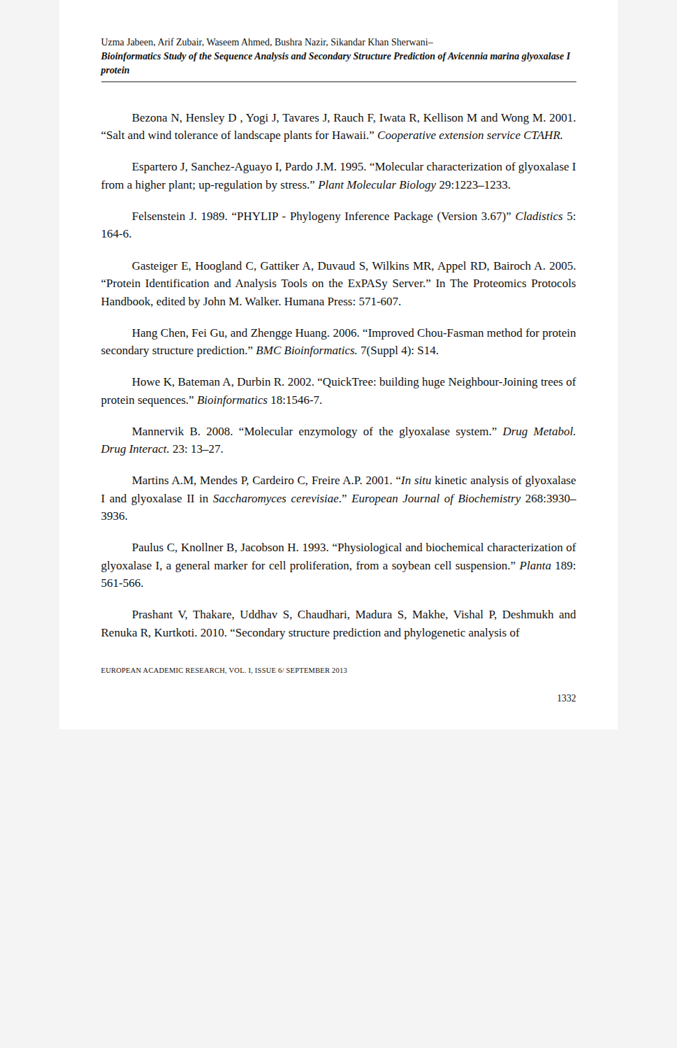Uzma Jabeen, Arif Zubair, Waseem Ahmed, Bushra Nazir, Sikandar Khan Sherwani–
Bioinformatics Study of the Sequence Analysis and Secondary Structure Prediction of Avicennia marina glyoxalase I protein
Bezona N, Hensley D , Yogi J, Tavares J, Rauch F, Iwata R, Kellison M and Wong M. 2001. “Salt and wind tolerance of landscape plants for Hawaii.” Cooperative extension service CTAHR.
Espartero J, Sanchez-Aguayo I, Pardo J.M. 1995. “Molecular characterization of glyoxalase I from a higher plant; up-regulation by stress.” Plant Molecular Biology 29:1223–1233.
Felsenstein J. 1989. “PHYLIP - Phylogeny Inference Package (Version 3.67)” Cladistics 5: 164-6.
Gasteiger E, Hoogland C, Gattiker A, Duvaud S, Wilkins MR, Appel RD, Bairoch A. 2005. “Protein Identification and Analysis Tools on the ExPASy Server.” In The Proteomics Protocols Handbook, edited by John M. Walker. Humana Press: 571-607.
Hang Chen, Fei Gu, and Zhengge Huang. 2006. “Improved Chou-Fasman method for protein secondary structure prediction.” BMC Bioinformatics. 7(Suppl 4): S14.
Howe K, Bateman A, Durbin R. 2002. “QuickTree: building huge Neighbour-Joining trees of protein sequences.” Bioinformatics 18:1546-7.
Mannervik B. 2008. “Molecular enzymology of the glyoxalase system.” Drug Metabol. Drug Interact. 23: 13–27.
Martins A.M, Mendes P, Cardeiro C, Freire A.P. 2001. “In situ kinetic analysis of glyoxalase I and glyoxalase II in Saccharomyces cerevisiae.” European Journal of Biochemistry 268:3930–3936.
Paulus C, Knollner B, Jacobson H. 1993. “Physiological and biochemical characterization of glyoxalase I, a general marker for cell proliferation, from a soybean cell suspension.” Planta 189: 561-566.
Prashant V, Thakare, Uddhav S, Chaudhari, Madura S, Makhe, Vishal P, Deshmukh and Renuka R, Kurtkoti. 2010. “Secondary structure prediction and phylogenetic analysis of
European Academic Research, Vol. I, Issue 6/ September 2013
1332